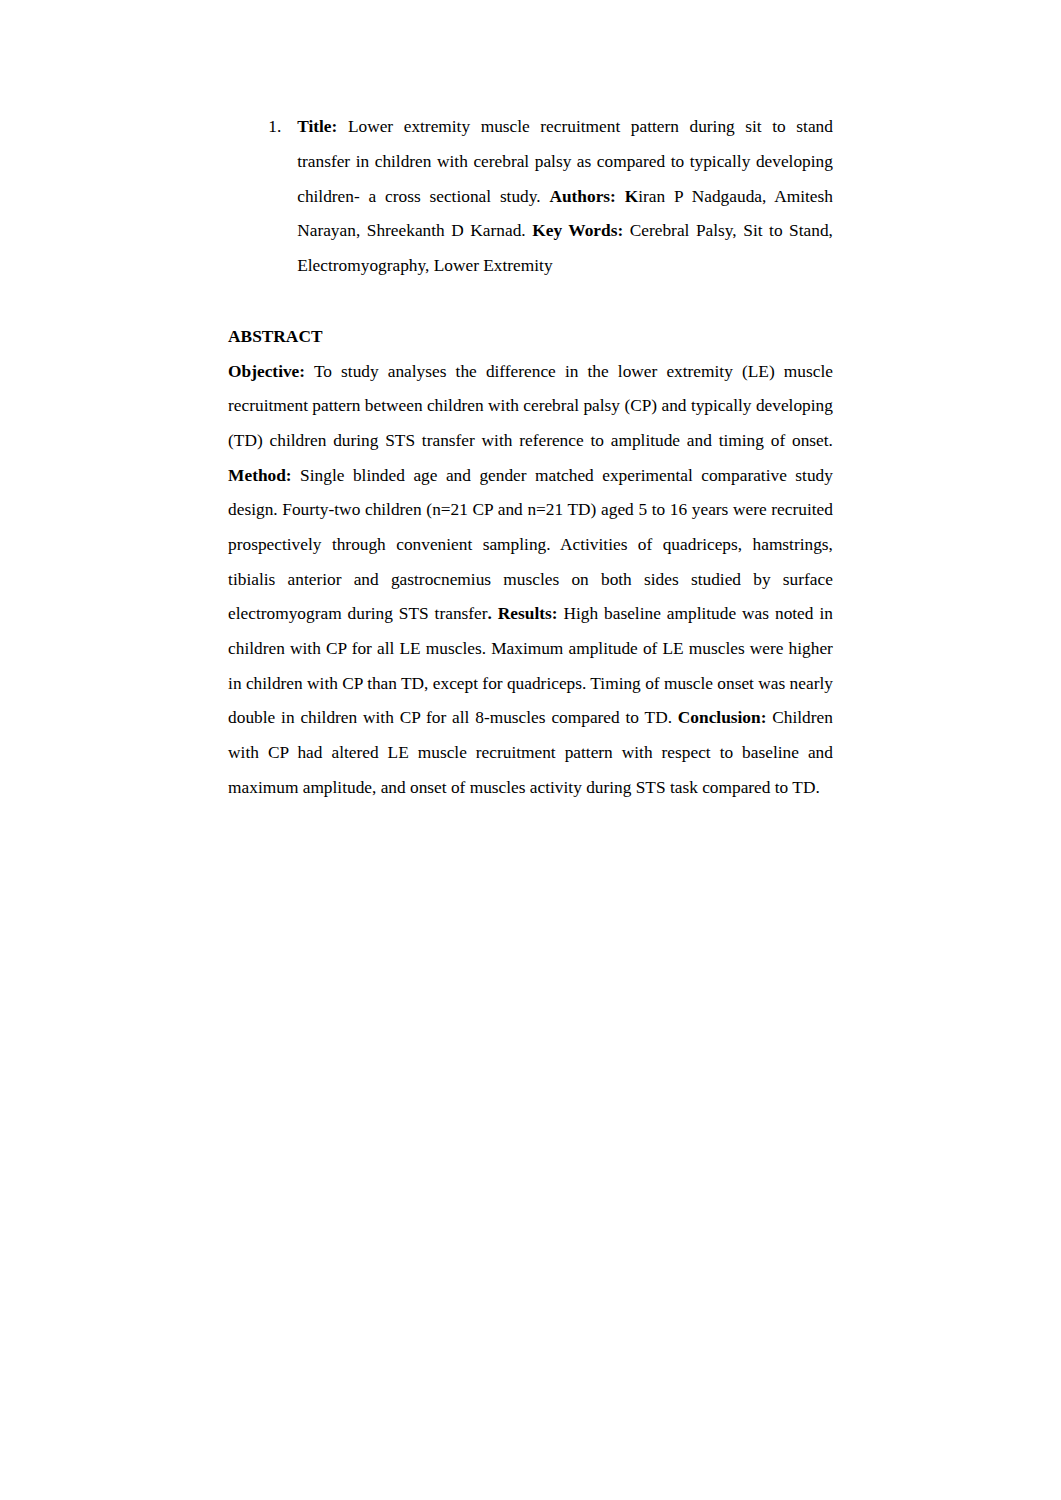Title: Lower extremity muscle recruitment pattern during sit to stand transfer in children with cerebral palsy as compared to typically developing children- a cross sectional study. Authors: Kiran P Nadgauda, Amitesh Narayan, Shreekanth D Karnad. Key Words: Cerebral Palsy, Sit to Stand, Electromyography, Lower Extremity
ABSTRACT
Objective: To study analyses the difference in the lower extremity (LE) muscle recruitment pattern between children with cerebral palsy (CP) and typically developing (TD) children during STS transfer with reference to amplitude and timing of onset. Method: Single blinded age and gender matched experimental comparative study design. Fourty-two children (n=21 CP and n=21 TD) aged 5 to 16 years were recruited prospectively through convenient sampling. Activities of quadriceps, hamstrings, tibialis anterior and gastrocnemius muscles on both sides studied by surface electromyogram during STS transfer. Results: High baseline amplitude was noted in children with CP for all LE muscles. Maximum amplitude of LE muscles were higher in children with CP than TD, except for quadriceps. Timing of muscle onset was nearly double in children with CP for all 8-muscles compared to TD. Conclusion: Children with CP had altered LE muscle recruitment pattern with respect to baseline and maximum amplitude, and onset of muscles activity during STS task compared to TD.